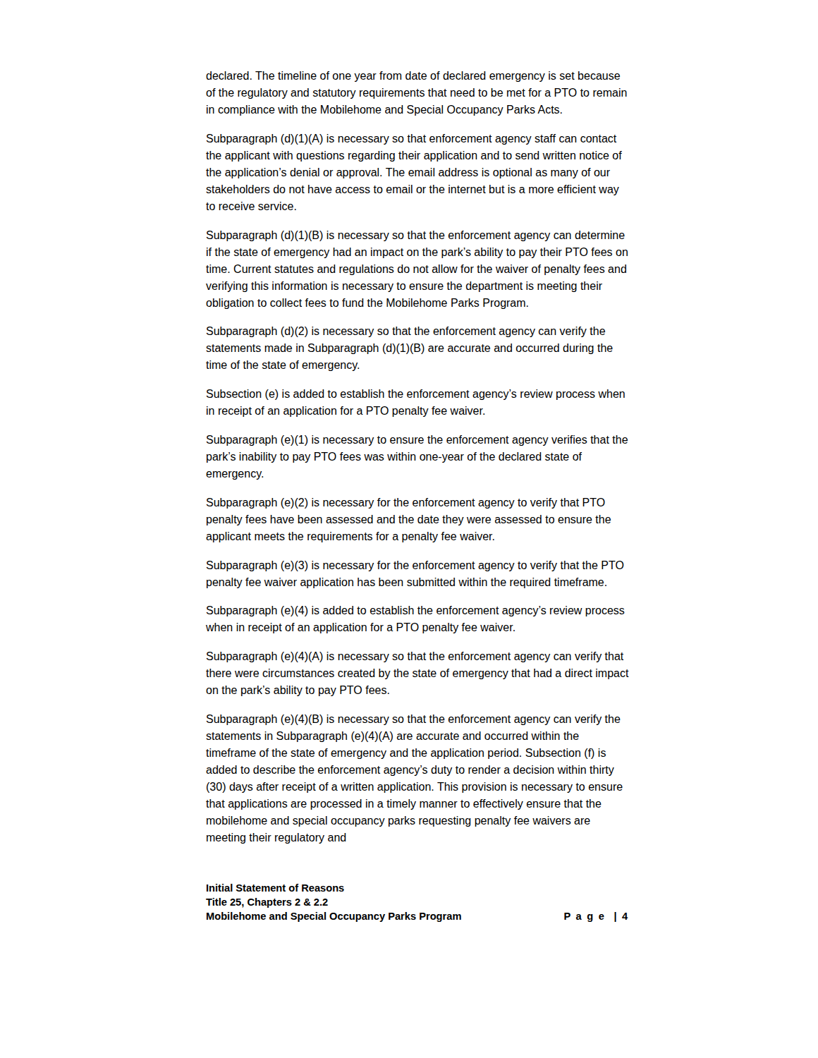declared. The timeline of one year from date of declared emergency is set because of the regulatory and statutory requirements that need to be met for a PTO to remain in compliance with the Mobilehome and Special Occupancy Parks Acts.
Subparagraph (d)(1)(A) is necessary so that enforcement agency staff can contact the applicant with questions regarding their application and to send written notice of the application’s denial or approval. The email address is optional as many of our stakeholders do not have access to email or the internet but is a more efficient way to receive service.
Subparagraph (d)(1)(B) is necessary so that the enforcement agency can determine if the state of emergency had an impact on the park’s ability to pay their PTO fees on time. Current statutes and regulations do not allow for the waiver of penalty fees and verifying this information is necessary to ensure the department is meeting their obligation to collect fees to fund the Mobilehome Parks Program.
Subparagraph (d)(2) is necessary so that the enforcement agency can verify the statements made in Subparagraph (d)(1)(B) are accurate and occurred during the time of the state of emergency.
Subsection (e) is added to establish the enforcement agency’s review process when in receipt of an application for a PTO penalty fee waiver.
Subparagraph (e)(1) is necessary to ensure the enforcement agency verifies that the park’s inability to pay PTO fees was within one-year of the declared state of emergency.
Subparagraph (e)(2) is necessary for the enforcement agency to verify that PTO penalty fees have been assessed and the date they were assessed to ensure the applicant meets the requirements for a penalty fee waiver.
Subparagraph (e)(3) is necessary for the enforcement agency to verify that the PTO penalty fee waiver application has been submitted within the required timeframe.
Subparagraph (e)(4) is added to establish the enforcement agency’s review process when in receipt of an application for a PTO penalty fee waiver.
Subparagraph (e)(4)(A) is necessary so that the enforcement agency can verify that there were circumstances created by the state of emergency that had a direct impact on the park’s ability to pay PTO fees.
Subparagraph (e)(4)(B) is necessary so that the enforcement agency can verify the statements in Subparagraph (e)(4)(A) are accurate and occurred within the timeframe of the state of emergency and the application period. Subsection (f) is added to describe the enforcement agency’s duty to render a decision within thirty (30) days after receipt of a written application. This provision is necessary to ensure that applications are processed in a timely manner to effectively ensure that the mobilehome and special occupancy parks requesting penalty fee waivers are meeting their regulatory and
Initial Statement of Reasons Title 25, Chapters 2 & 2.2 Mobilehome and Special Occupancy Parks Program P a g e | 4